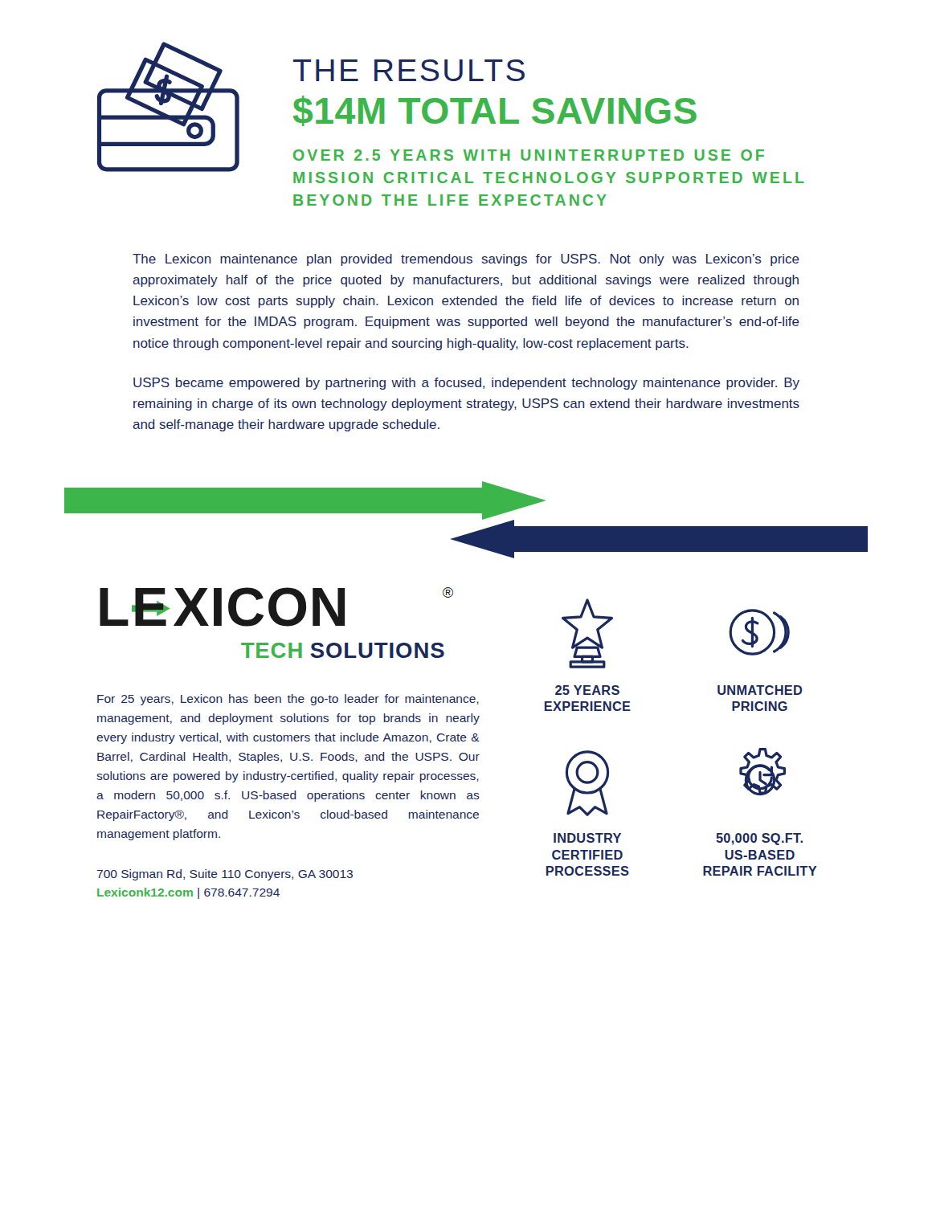THE RESULTS
$14M TOTAL SAVINGS
Over 2.5 years with uninterrupted use of mission critical technology supported well beyond the life expectancy
The Lexicon maintenance plan provided tremendous savings for USPS. Not only was Lexicon’s price approximately half of the price quoted by manufacturers, but additional savings were realized through Lexicon’s low cost parts supply chain. Lexicon extended the field life of devices to increase return on investment for the IMDAS program. Equipment was supported well beyond the manufacturer’s end-of-life notice through component-level repair and sourcing high-quality, low-cost replacement parts.
USPS became empowered by partnering with a focused, independent technology maintenance provider. By remaining in charge of its own technology deployment strategy, USPS can extend their hardware investments and self-manage their hardware upgrade schedule.
L E XICON ® TECH SOLUTIONS
For 25 years, Lexicon has been the go-to leader for maintenance, management, and deployment solutions for top brands in nearly every industry vertical, with customers that include Amazon, Crate & Barrel, Cardinal Health, Staples, U.S. Foods, and the USPS. Our solutions are powered by industry-certified, quality repair processes, a modern 50,000 s.f. US-based operations center known as RepairFactory®, and Lexicon’s cloud-based maintenance management platform.
700 Sigman Rd, Suite 110 Conyers, GA 30013
Lexiconk12.com | 678.647.7294
25 Years
Experience
Unmatched
Pricing
Industry
Certified
Processes
50,000 Sq.Ft.
US-Based
Repair Facility